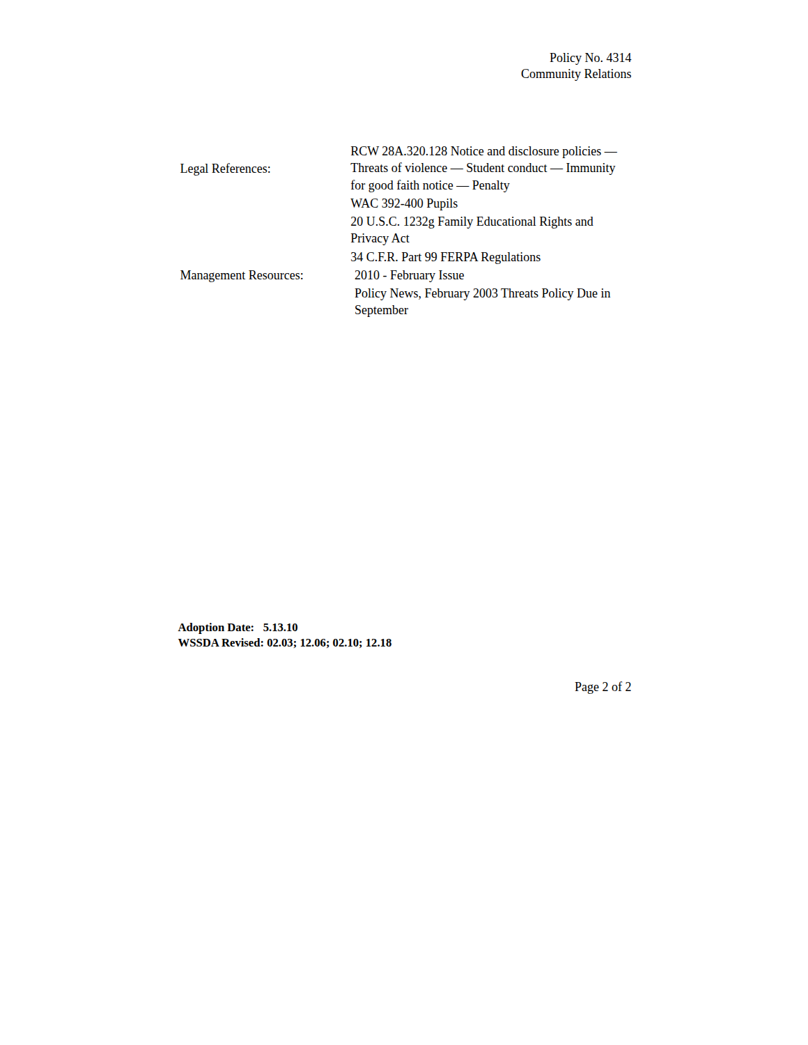Policy No. 4314
Community Relations
| Legal References: | RCW 28A.320.128 Notice and disclosure policies — Threats of violence — Student conduct — Immunity for good faith notice — Penalty |
| | WAC 392-400 Pupils |
| | 20 U.S.C. 1232g Family Educational Rights and Privacy Act |
| | 34 C.F.R. Part 99 FERPA Regulations |
| Management Resources: | 2010 - February Issue |
| | Policy News, February 2003 Threats Policy Due in September |
Adoption Date: 5.13.10
WSSDA Revised: 02.03; 12.06; 02.10; 12.18
Page 2 of 2